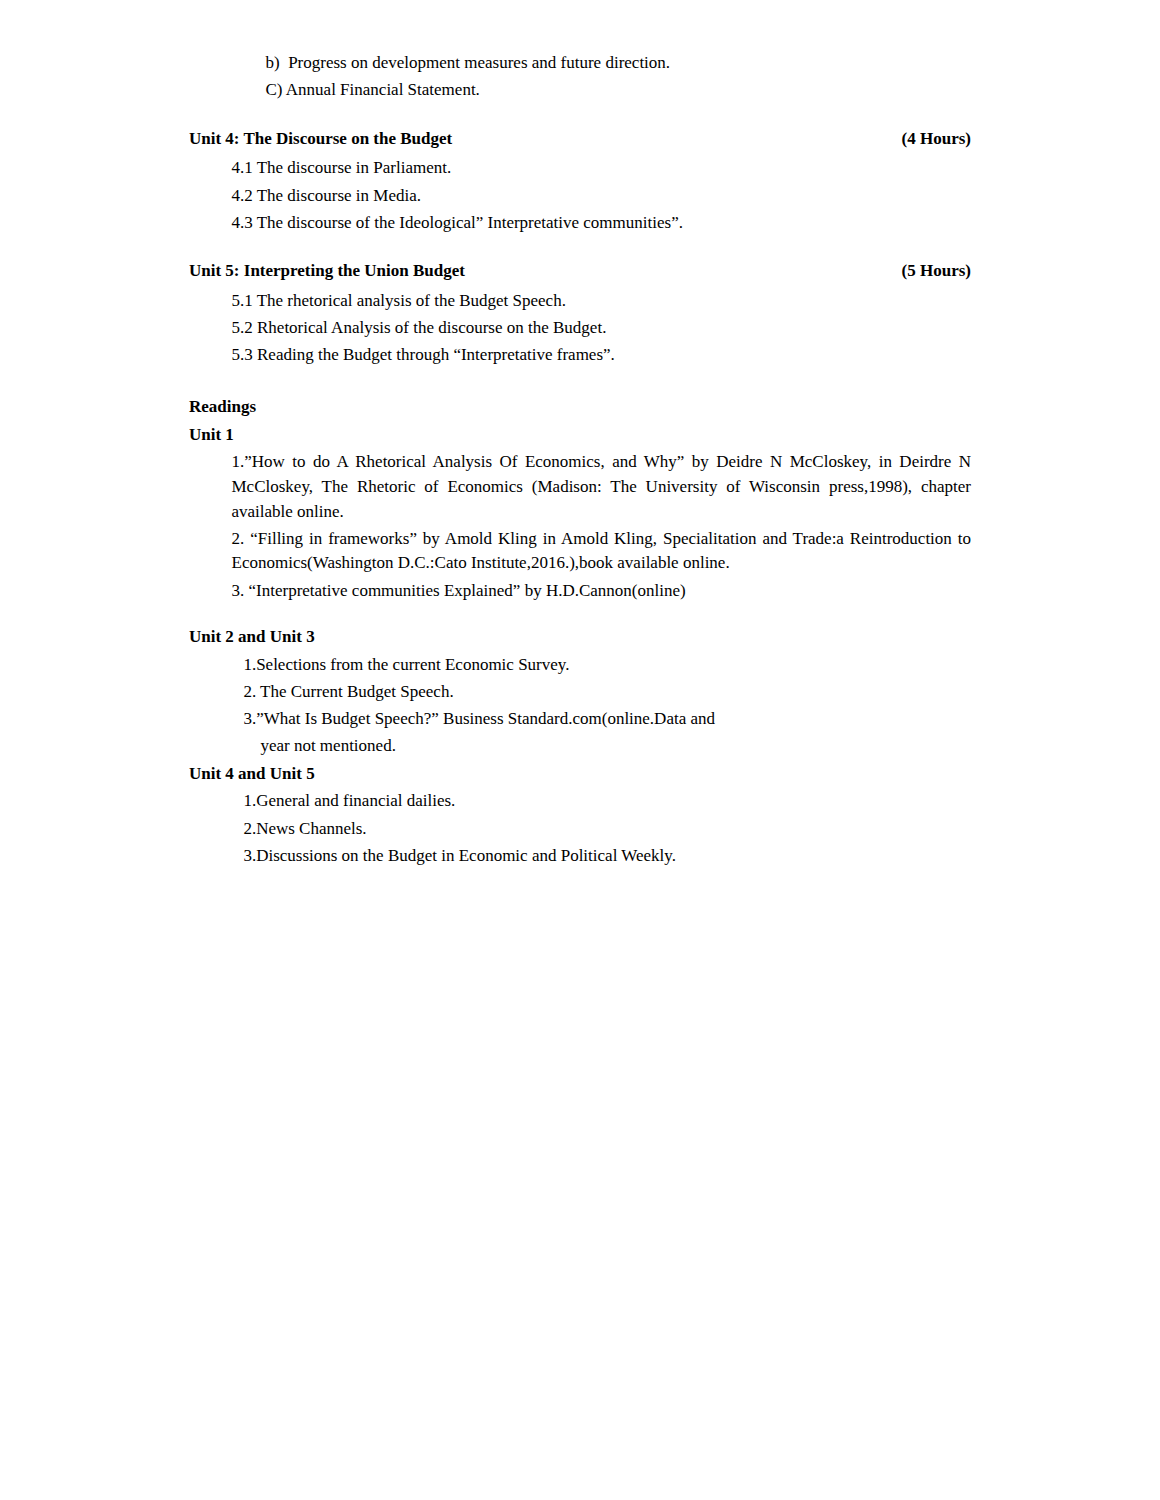b) Progress on development measures and future direction.
C) Annual Financial Statement.
Unit 4: The Discourse on the Budget(4 Hours)
4.1 The discourse in Parliament.
4.2 The discourse in Media.
4.3 The discourse of the Ideological” Interpretative communities”.
Unit 5: Interpreting the Union Budget(5 Hours)
5.1 The rhetorical analysis of the Budget Speech.
5.2 Rhetorical Analysis of the discourse on the Budget.
5.3 Reading the Budget through “Interpretative frames”.
Readings
Unit 1
1.”How to do A Rhetorical Analysis Of Economics, and Why” by Deidre N McCloskey, in Deirdre N McCloskey, The Rhetoric of Economics (Madison: The University of Wisconsin press,1998), chapter available online.
2. “Filling in frameworks” by Amold Kling in Amold Kling, Specialitation and Trade:a Reintroduction to Economics(Washington D.C.:Cato Institute,2016.),book available online.
3. “Interpretative communities Explained” by H.D.Cannon(online)
Unit 2 and Unit 3
1.Selections from the current Economic Survey.
2. The Current Budget Speech.
3.”What Is Budget Speech?” Business Standard.com(online.Data and
year not mentioned.
Unit 4 and Unit 5
1.General and financial dailies.
2.News Channels.
3.Discussions on the Budget in Economic and Political Weekly.